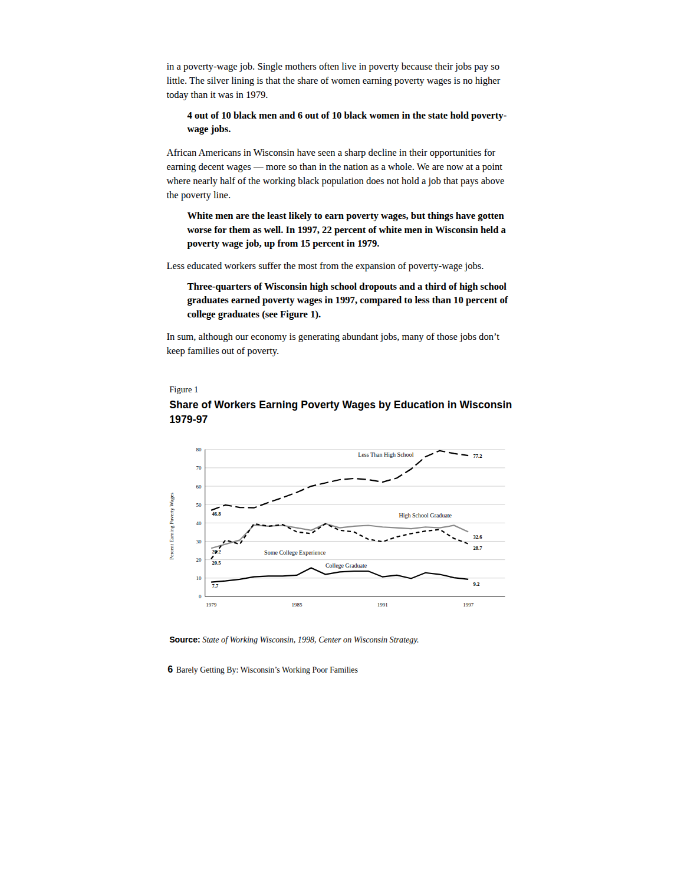in a poverty-wage job. Single mothers often live in poverty because their jobs pay so little. The silver lining is that the share of women earning poverty wages is no higher today than it was in 1979.
4 out of 10 black men and 6 out of 10 black women in the state hold poverty-wage jobs.
African Americans in Wisconsin have seen a sharp decline in their opportunities for earning decent wages — more so than in the nation as a whole. We are now at a point where nearly half of the working black population does not hold a job that pays above the poverty line.
White men are the least likely to earn poverty wages, but things have gotten worse for them as well. In 1997, 22 percent of white men in Wisconsin held a poverty wage job, up from 15 percent in 1979.
Less educated workers suffer the most from the expansion of poverty-wage jobs.
Three-quarters of Wisconsin high school dropouts and a third of high school graduates earned poverty wages in 1997, compared to less than 10 percent of college graduates (see Figure 1).
In sum, although our economy is generating abundant jobs, many of those jobs don’t keep families out of poverty.
Figure 1
Share of Workers Earning Poverty Wages by Education in Wisconsin 1979-97
Percent Earning Poverty Wages 80 70 60 50 40 30 20 10 0 1979 1985 1991 1997 Less Than High School High School Graduate Some College Experience College Graduate 46.8 26.2 20.5 7.7 77.2 32.6 28.7 9.2
Source: State of Working Wisconsin, 1998, Center on Wisconsin Strategy.
6 Barely Getting By: Wisconsin’s Working Poor Families